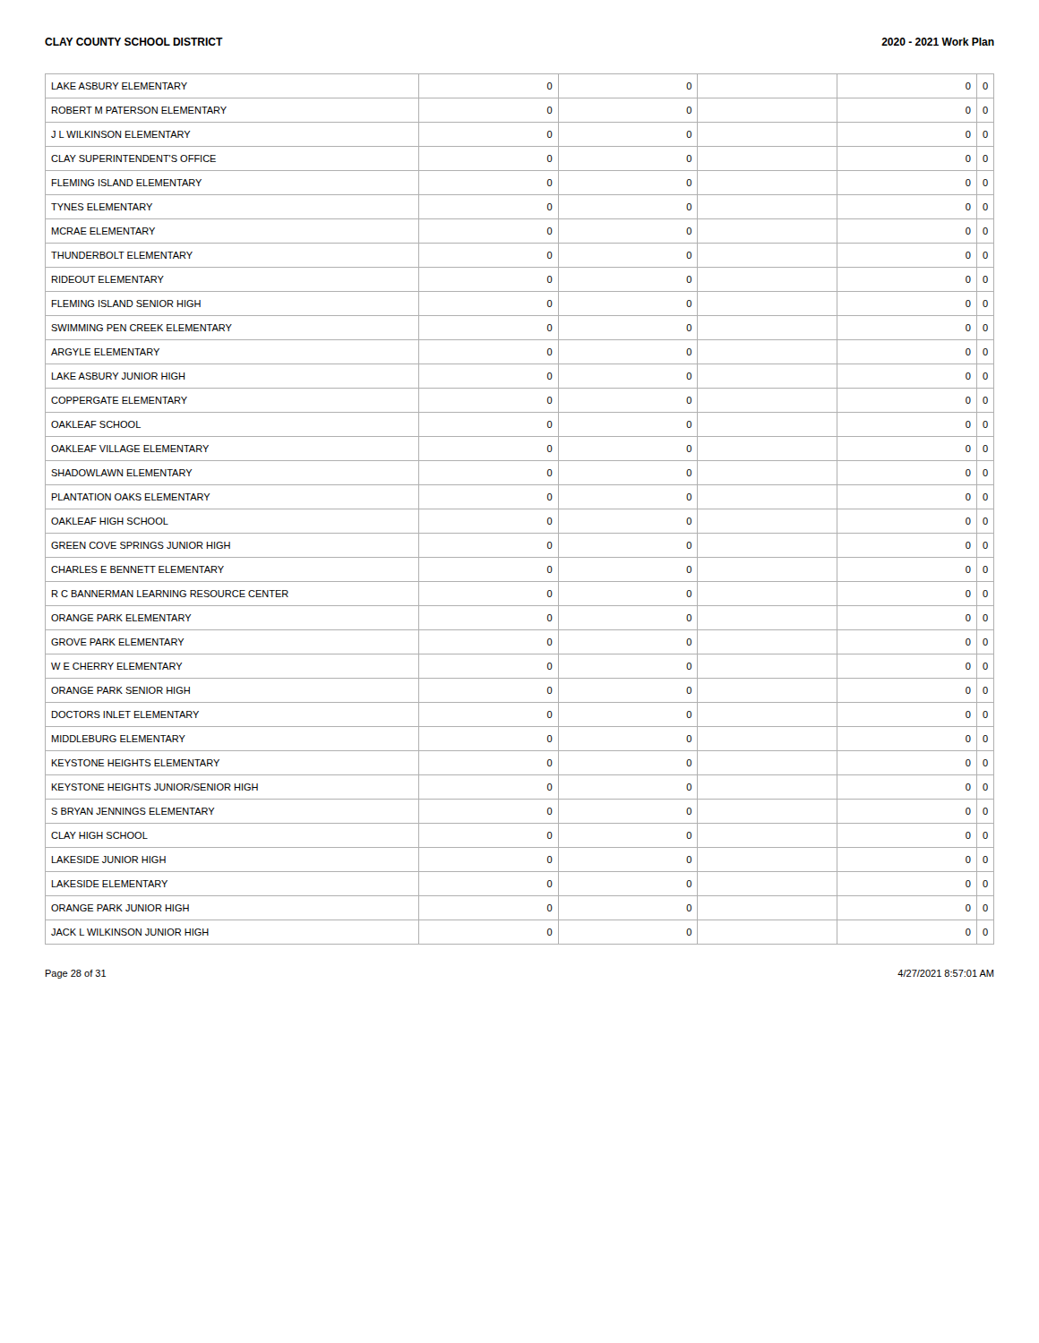CLAY COUNTY SCHOOL DISTRICT 2020 - 2021 Work Plan
| LAKE ASBURY ELEMENTARY | 0 | 0 | | 0 | 0 |
| ROBERT M PATERSON ELEMENTARY | 0 | 0 | | 0 | 0 |
| J L WILKINSON ELEMENTARY | 0 | 0 | | 0 | 0 |
| CLAY SUPERINTENDENT'S OFFICE | 0 | 0 | | 0 | 0 |
| FLEMING ISLAND ELEMENTARY | 0 | 0 | | 0 | 0 |
| TYNES ELEMENTARY | 0 | 0 | | 0 | 0 |
| MCRAE ELEMENTARY | 0 | 0 | | 0 | 0 |
| THUNDERBOLT ELEMENTARY | 0 | 0 | | 0 | 0 |
| RIDEOUT ELEMENTARY | 0 | 0 | | 0 | 0 |
| FLEMING ISLAND SENIOR HIGH | 0 | 0 | | 0 | 0 |
| SWIMMING PEN CREEK ELEMENTARY | 0 | 0 | | 0 | 0 |
| ARGYLE ELEMENTARY | 0 | 0 | | 0 | 0 |
| LAKE ASBURY JUNIOR HIGH | 0 | 0 | | 0 | 0 |
| COPPERGATE ELEMENTARY | 0 | 0 | | 0 | 0 |
| OAKLEAF SCHOOL | 0 | 0 | | 0 | 0 |
| OAKLEAF VILLAGE ELEMENTARY | 0 | 0 | | 0 | 0 |
| SHADOWLAWN ELEMENTARY | 0 | 0 | | 0 | 0 |
| PLANTATION OAKS ELEMENTARY | 0 | 0 | | 0 | 0 |
| OAKLEAF HIGH SCHOOL | 0 | 0 | | 0 | 0 |
| GREEN COVE SPRINGS JUNIOR HIGH | 0 | 0 | | 0 | 0 |
| CHARLES E BENNETT ELEMENTARY | 0 | 0 | | 0 | 0 |
| R C BANNERMAN LEARNING RESOURCE CENTER | 0 | 0 | | 0 | 0 |
| ORANGE PARK ELEMENTARY | 0 | 0 | | 0 | 0 |
| GROVE PARK ELEMENTARY | 0 | 0 | | 0 | 0 |
| W E CHERRY ELEMENTARY | 0 | 0 | | 0 | 0 |
| ORANGE PARK SENIOR HIGH | 0 | 0 | | 0 | 0 |
| DOCTORS INLET ELEMENTARY | 0 | 0 | | 0 | 0 |
| MIDDLEBURG ELEMENTARY | 0 | 0 | | 0 | 0 |
| KEYSTONE HEIGHTS ELEMENTARY | 0 | 0 | | 0 | 0 |
| KEYSTONE HEIGHTS JUNIOR/SENIOR HIGH | 0 | 0 | | 0 | 0 |
| S BRYAN JENNINGS ELEMENTARY | 0 | 0 | | 0 | 0 |
| CLAY HIGH SCHOOL | 0 | 0 | | 0 | 0 |
| LAKESIDE JUNIOR HIGH | 0 | 0 | | 0 | 0 |
| LAKESIDE ELEMENTARY | 0 | 0 | | 0 | 0 |
| ORANGE PARK JUNIOR HIGH | 0 | 0 | | 0 | 0 |
| JACK L WILKINSON JUNIOR HIGH | 0 | 0 | | 0 | 0 |
Page 28 of 31 4/27/2021 8:57:01 AM